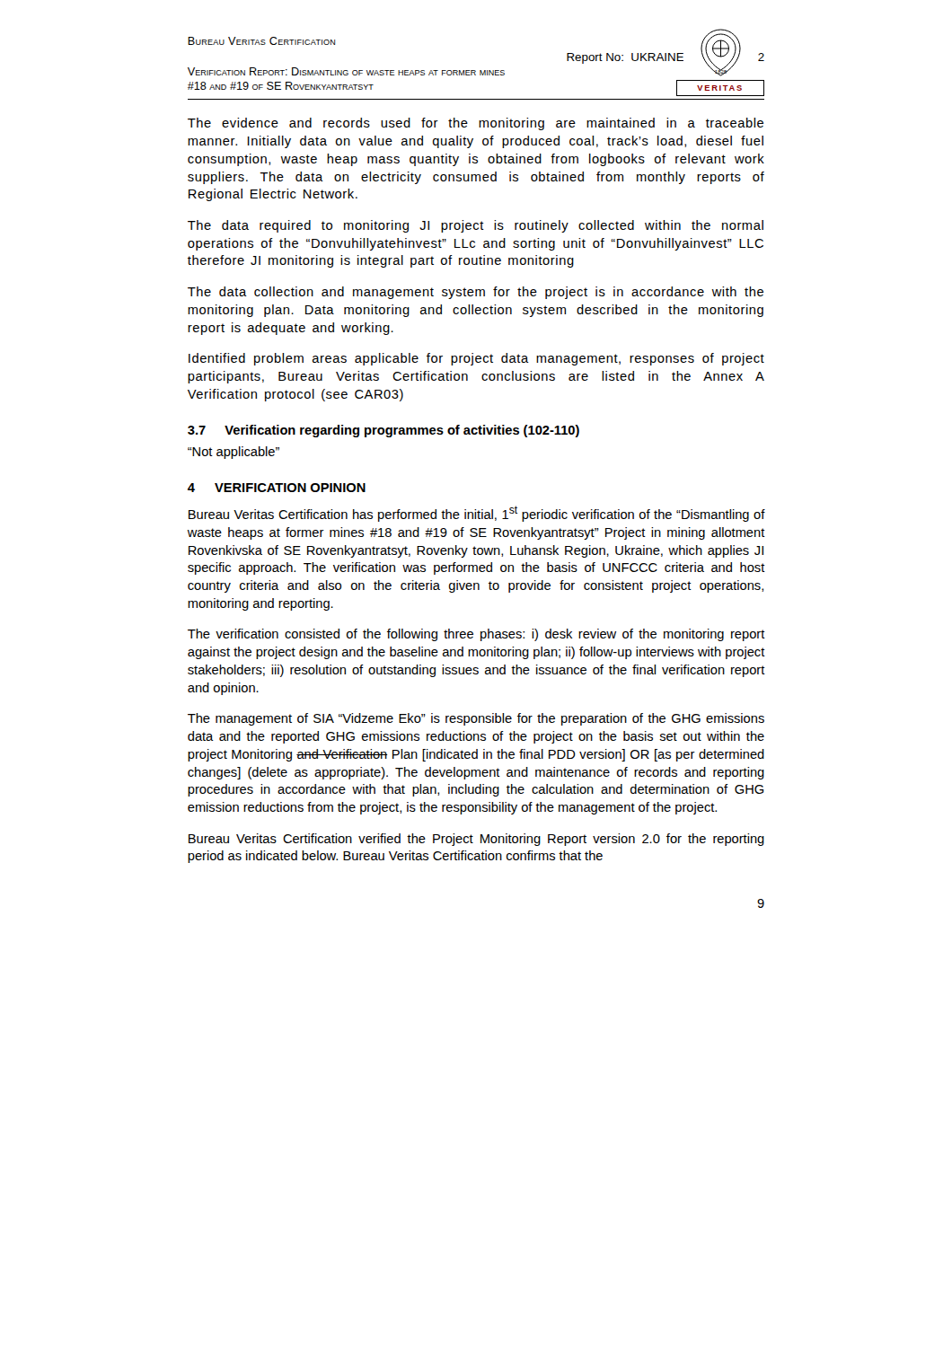Bureau Veritas Certification
Report No: UKRAINE-ver/0809/2012
Verification Report: Dismantling of waste heaps at former mines
#18 and #19 of SE Rovenkyantratsyt
1828
VERITAS
The evidence and records used for the monitoring are maintained in a traceable manner. Initially data on value and quality of produced coal, track’s load, diesel fuel consumption, waste heap mass quantity is obtained from logbooks of relevant work suppliers. The data on electricity consumed is obtained from monthly reports of Regional Electric Network.
The data required to monitoring JI project is routinely collected within the normal operations of the “Donvuhillyatehinvest” LLc and sorting unit of “Donvuhillyainvest” LLC therefore JI monitoring is integral part of routine monitoring
The data collection and management system for the project is in accordance with the monitoring plan. Data monitoring and collection system described in the monitoring report is adequate and working.
Identified problem areas applicable for project data management, responses of project participants, Bureau Veritas Certification conclusions are listed in the Annex A Verification protocol (see CAR03)
3.7 Verification regarding programmes of activities (102-110)
“Not applicable”
4 VERIFICATION OPINION
Bureau Veritas Certification has performed the initial, 1st periodic verification of the “Dismantling of waste heaps at former mines #18 and #19 of SE Rovenkyantratsyt” Project in mining allotment Rovenkivska of SE Rovenkyantratsyt, Rovenky town, Luhansk Region, Ukraine, which applies JI specific approach. The verification was performed on the basis of UNFCCC criteria and host country criteria and also on the criteria given to provide for consistent project operations, monitoring and reporting.
The verification consisted of the following three phases: i) desk review of the monitoring report against the project design and the baseline and monitoring plan; ii) follow-up interviews with project stakeholders; iii) resolution of outstanding issues and the issuance of the final verification report and opinion.
The management of SIA “Vidzeme Eko” is responsible for the preparation of the GHG emissions data and the reported GHG emissions reductions of the project on the basis set out within the project Monitoring and Verification Plan [indicated in the final PDD version] OR [as per determined changes] (delete as appropriate). The development and maintenance of records and reporting procedures in accordance with that plan, including the calculation and determination of GHG emission reductions from the project, is the responsibility of the management of the project.
Bureau Veritas Certification verified the Project Monitoring Report version 2.0 for the reporting period as indicated below. Bureau Veritas Certification confirms that the
9